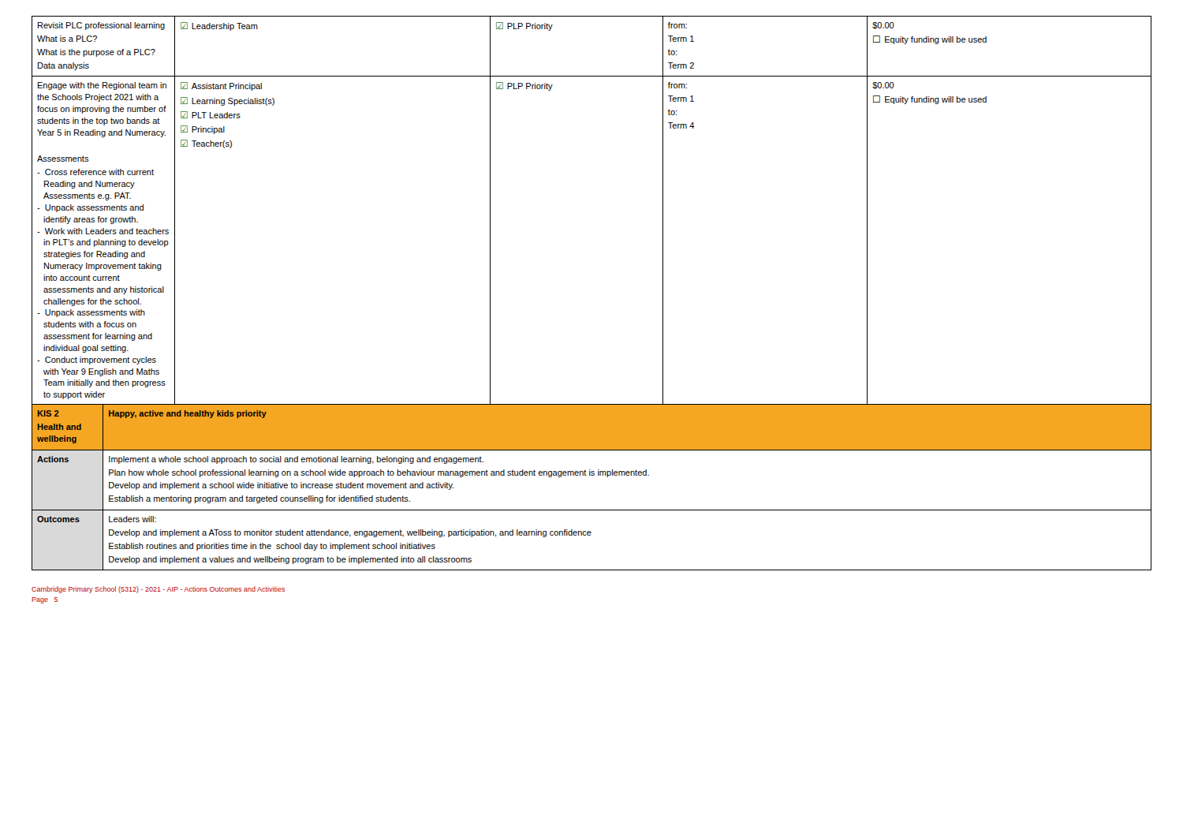| Revisit PLC professional learning What is a PLC? What is the purpose of a PLC? Data analysis | Leadership Team | PLP Priority | from: Term 1 to: Term 2 | $0.00 Equity funding will be used |
| Engage with the Regional team in the Schools Project 2021 with a focus on improving the number of students in the top two bands at Year 5 in Reading and Numeracy. Assessments - Cross reference with current Reading and Numeracy Assessments e.g. PAT. - Unpack assessments and identify areas for growth. - Work with Leaders and teachers in PLT’s and planning to develop strategies for Reading and Numeracy Improvement taking into account current assessments and any historical challenges for the school. - Unpack assessments with students with a focus on assessment for learning and individual goal setting. - Conduct improvement cycles with Year 9 English and Maths Team initially and then progress to support wider | Assistant Principal Learning Specialist(s) PLT Leaders Principal Teacher(s) | PLP Priority | from: Term 1 to: Term 4 | $0.00 Equity funding will be used |
| KIS 2 Health and wellbeing | Happy, active and healthy kids priority |
| Actions | Implement a whole school approach to social and emotional learning, belonging and engagement. Plan how whole school professional learning on a school wide approach to behaviour management and student engagement is implemented. Develop and implement a school wide initiative to increase student movement and activity. Establish a mentoring program and targeted counselling for identified students. |
| Outcomes | Leaders will: Develop and implement a AToss to monitor student attendance, engagement, wellbeing, participation, and learning confidence Establish routines and priorities time in the school day to implement school initiatives Develop and implement a values and wellbeing program to be implemented into all classrooms |
Cambridge Primary School (5312) - 2021 - AIP - Actions Outcomes and Activities
Page 5